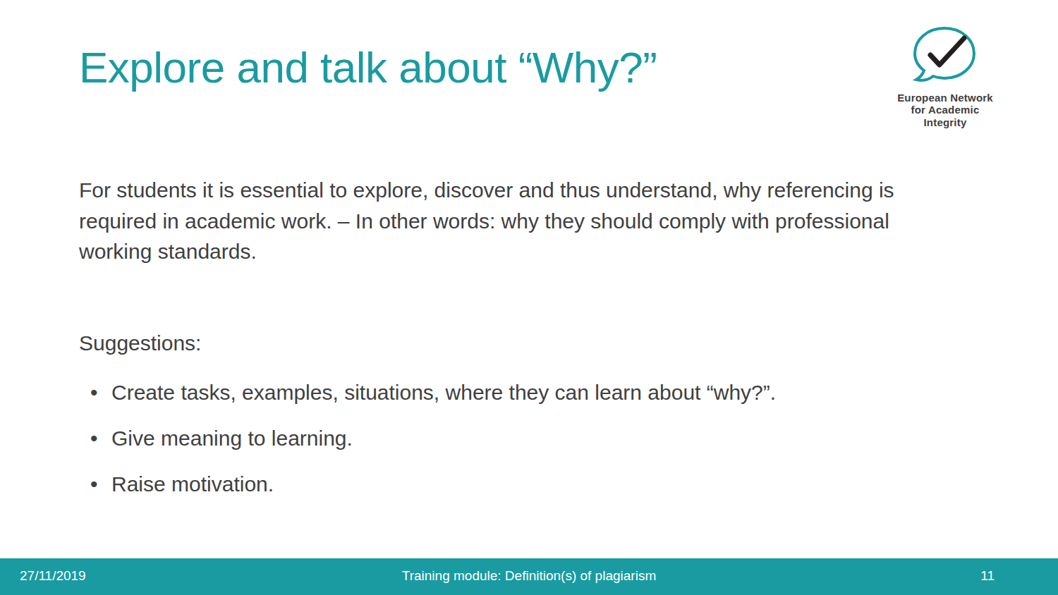Explore and talk about “Why?”
European Network
for Academic
Integrity
For students it is essential to explore, discover and thus understand, why referencing is required in academic work. – In other words: why they should comply with professional working standards.
Suggestions:
Create tasks, examples, situations, where they can learn about “why?”.
Give meaning to learning.
Raise motivation.
27/11/2019
Training module: Definition(s) of plagiarism
11